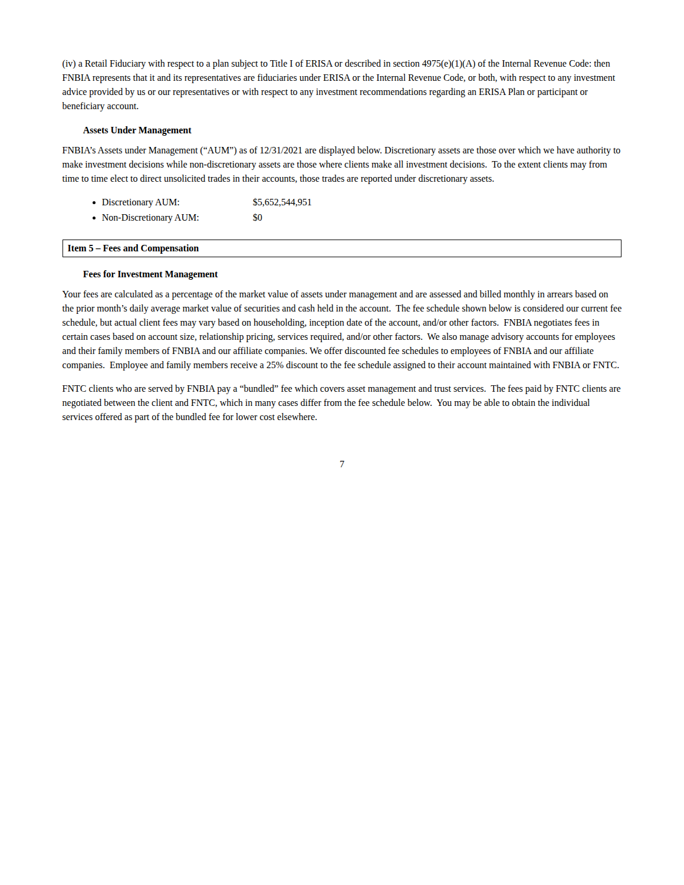(iv) a Retail Fiduciary with respect to a plan subject to Title I of ERISA or described in section 4975(e)(1)(A) of the Internal Revenue Code: then FNBIA represents that it and its representatives are fiduciaries under ERISA or the Internal Revenue Code, or both, with respect to any investment advice provided by us or our representatives or with respect to any investment recommendations regarding an ERISA Plan or participant or beneficiary account.
Assets Under Management
FNBIA’s Assets under Management (“AUM”) as of 12/31/2021 are displayed below. Discretionary assets are those over which we have authority to make investment decisions while non-discretionary assets are those where clients make all investment decisions. To the extent clients may from time to time elect to direct unsolicited trades in their accounts, those trades are reported under discretionary assets.
Discretionary AUM:$5,652,544,951
Non-Discretionary AUM:$0
Item 5 – Fees and Compensation
Fees for Investment Management
Your fees are calculated as a percentage of the market value of assets under management and are assessed and billed monthly in arrears based on the prior month’s daily average market value of securities and cash held in the account. The fee schedule shown below is considered our current fee schedule, but actual client fees may vary based on householding, inception date of the account, and/or other factors. FNBIA negotiates fees in certain cases based on account size, relationship pricing, services required, and/or other factors. We also manage advisory accounts for employees and their family members of FNBIA and our affiliate companies. We offer discounted fee schedules to employees of FNBIA and our affiliate companies. Employee and family members receive a 25% discount to the fee schedule assigned to their account maintained with FNBIA or FNTC.
FNTC clients who are served by FNBIA pay a “bundled” fee which covers asset management and trust services. The fees paid by FNTC clients are negotiated between the client and FNTC, which in many cases differ from the fee schedule below. You may be able to obtain the individual services offered as part of the bundled fee for lower cost elsewhere.
7